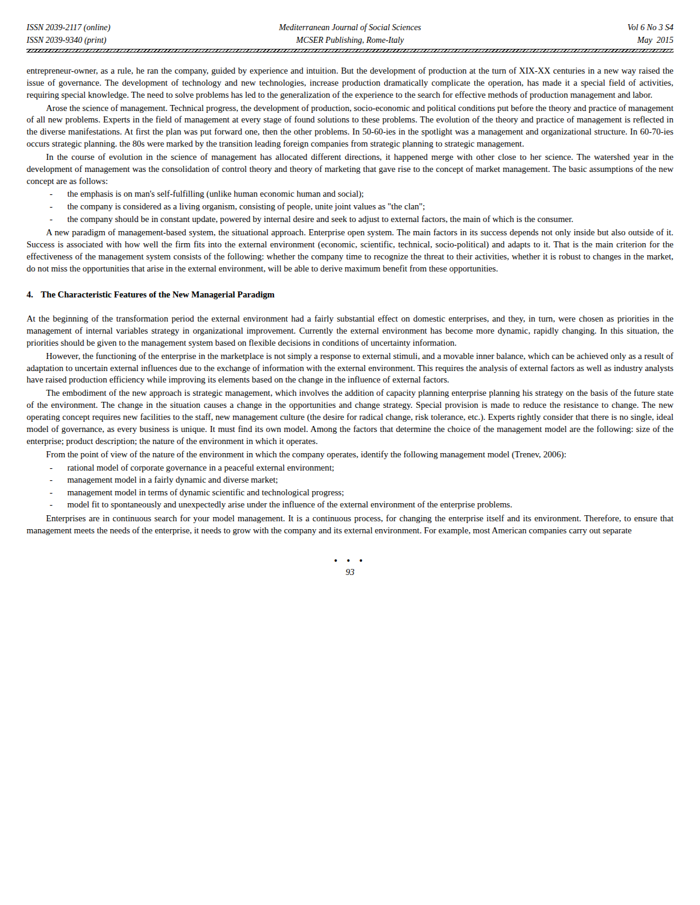| ISSN 2039-2117 (online) | Mediterranean Journal of Social Sciences | Vol 6 No 3 S4 |
| ISSN 2039-9340 (print) | MCSER Publishing, Rome-Italy | May 2015 |
entrepreneur-owner, as a rule, he ran the company, guided by experience and intuition. But the development of production at the turn of XIX-XX centuries in a new way raised the issue of governance. The development of technology and new technologies, increase production dramatically complicate the operation, has made it a special field of activities, requiring special knowledge. The need to solve problems has led to the generalization of the experience to the search for effective methods of production management and labor.
Arose the science of management. Technical progress, the development of production, socio-economic and political conditions put before the theory and practice of management of all new problems. Experts in the field of management at every stage of found solutions to these problems. The evolution of the theory and practice of management is reflected in the diverse manifestations. At first the plan was put forward one, then the other problems. In 50-60-ies in the spotlight was a management and organizational structure. In 60-70-ies occurs strategic planning. the 80s were marked by the transition leading foreign companies from strategic planning to strategic management.
In the course of evolution in the science of management has allocated different directions, it happened merge with other close to her science. The watershed year in the development of management was the consolidation of control theory and theory of marketing that gave rise to the concept of market management. The basic assumptions of the new concept are as follows:
the emphasis is on man's self-fulfilling (unlike human economic human and social);
the company is considered as a living organism, consisting of people, unite joint values as "the clan";
the company should be in constant update, powered by internal desire and seek to adjust to external factors, the main of which is the consumer.
A new paradigm of management-based system, the situational approach. Enterprise open system. The main factors in its success depends not only inside but also outside of it. Success is associated with how well the firm fits into the external environment (economic, scientific, technical, socio-political) and adapts to it. That is the main criterion for the effectiveness of the management system consists of the following: whether the company time to recognize the threat to their activities, whether it is robust to changes in the market, do not miss the opportunities that arise in the external environment, will be able to derive maximum benefit from these opportunities.
4. The Characteristic Features of the New Managerial Paradigm
At the beginning of the transformation period the external environment had a fairly substantial effect on domestic enterprises, and they, in turn, were chosen as priorities in the management of internal variables strategy in organizational improvement. Currently the external environment has become more dynamic, rapidly changing. In this situation, the priorities should be given to the management system based on flexible decisions in conditions of uncertainty information.
However, the functioning of the enterprise in the marketplace is not simply a response to external stimuli, and a movable inner balance, which can be achieved only as a result of adaptation to uncertain external influences due to the exchange of information with the external environment. This requires the analysis of external factors as well as industry analysts have raised production efficiency while improving its elements based on the change in the influence of external factors.
The embodiment of the new approach is strategic management, which involves the addition of capacity planning enterprise planning his strategy on the basis of the future state of the environment. The change in the situation causes a change in the opportunities and change strategy. Special provision is made to reduce the resistance to change. The new operating concept requires new facilities to the staff, new management culture (the desire for radical change, risk tolerance, etc.). Experts rightly consider that there is no single, ideal model of governance, as every business is unique. It must find its own model. Among the factors that determine the choice of the management model are the following: size of the enterprise; product description; the nature of the environment in which it operates.
From the point of view of the nature of the environment in which the company operates, identify the following management model (Trenev, 2006):
rational model of corporate governance in a peaceful external environment;
management model in a fairly dynamic and diverse market;
management model in terms of dynamic scientific and technological progress;
model fit to spontaneously and unexpectedly arise under the influence of the external environment of the enterprise problems.
Enterprises are in continuous search for your model management. It is a continuous process, for changing the enterprise itself and its environment. Therefore, to ensure that management meets the needs of the enterprise, it needs to grow with the company and its external environment. For example, most American companies carry out separate
• • •
93